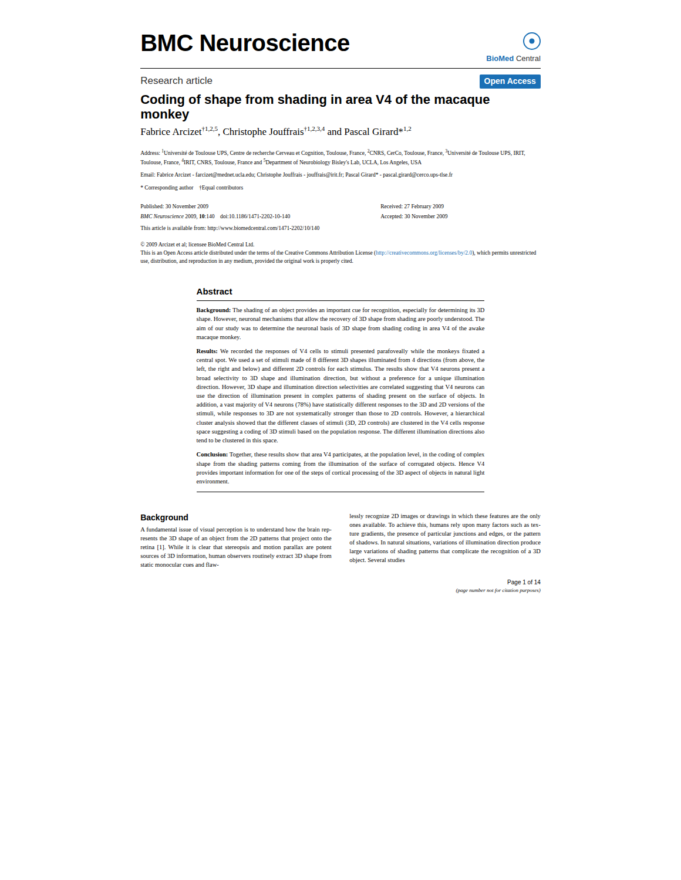BMC Neuroscience
BioMed Central
Research article
Open Access
Coding of shape from shading in area V4 of the macaque monkey
Fabrice Arcizet†1,2,5, Christophe Jouffrais†1,2,3,4 and Pascal Girard*1,2
Address: 1Université de Toulouse UPS, Centre de recherche Cerveau et Cognition, Toulouse, France, 2CNRS, CerCo, Toulouse, France, 3Université de Toulouse UPS, IRIT, Toulouse, France, 4IRIT, CNRS, Toulouse, France and 5Department of Neurobiology Bisley's Lab, UCLA, Los Angeles, USA
Email: Fabrice Arcizet - farcizet@mednet.ucla.edu; Christophe Jouffrais - jouffrais@irit.fr; Pascal Girard* - pascal.girard@cerco.ups-tlse.fr
* Corresponding author †Equal contributors
Published: 30 November 2009
BMC Neuroscience 2009, 10:140 doi:10.1186/1471-2202-10-140
This article is available from: http://www.biomedcentral.com/1471-2202/10/140
Received: 27 February 2009
Accepted: 30 November 2009
© 2009 Arcizet et al; licensee BioMed Central Ltd.
This is an Open Access article distributed under the terms of the Creative Commons Attribution License (http://creativecommons.org/licenses/by/2.0), which permits unrestricted use, distribution, and reproduction in any medium, provided the original work is properly cited.
Abstract
Background: The shading of an object provides an important cue for recognition, especially for determining its 3D shape. However, neuronal mechanisms that allow the recovery of 3D shape from shading are poorly understood. The aim of our study was to determine the neuronal basis of 3D shape from shading coding in area V4 of the awake macaque monkey.
Results: We recorded the responses of V4 cells to stimuli presented parafoveally while the monkeys fixated a central spot. We used a set of stimuli made of 8 different 3D shapes illuminated from 4 directions (from above, the left, the right and below) and different 2D controls for each stimulus. The results show that V4 neurons present a broad selectivity to 3D shape and illumination direction, but without a preference for a unique illumination direction. However, 3D shape and illumination direction selectivities are correlated suggesting that V4 neurons can use the direction of illumination present in complex patterns of shading present on the surface of objects. In addition, a vast majority of V4 neurons (78%) have statistically different responses to the 3D and 2D versions of the stimuli, while responses to 3D are not systematically stronger than those to 2D controls. However, a hierarchical cluster analysis showed that the different classes of stimuli (3D, 2D controls) are clustered in the V4 cells response space suggesting a coding of 3D stimuli based on the population response. The different illumination directions also tend to be clustered in this space.
Conclusion: Together, these results show that area V4 participates, at the population level, in the coding of complex shape from the shading patterns coming from the illumination of the surface of corrugated objects. Hence V4 provides important information for one of the steps of cortical processing of the 3D aspect of objects in natural light environment.
Background
A fundamental issue of visual perception is to understand how the brain represents the 3D shape of an object from the 2D patterns that project onto the retina [1]. While it is clear that stereopsis and motion parallax are potent sources of 3D information, human observers routinely extract 3D shape from static monocular cues and flaw-
lessly recognize 2D images or drawings in which these features are the only ones available. To achieve this, humans rely upon many factors such as texture gradients, the presence of particular junctions and edges, or the pattern of shadows. In natural situations, variations of illumination direction produce large variations of shading patterns that complicate the recognition of a 3D object. Several studies
Page 1 of 14
(page number not for citation purposes)